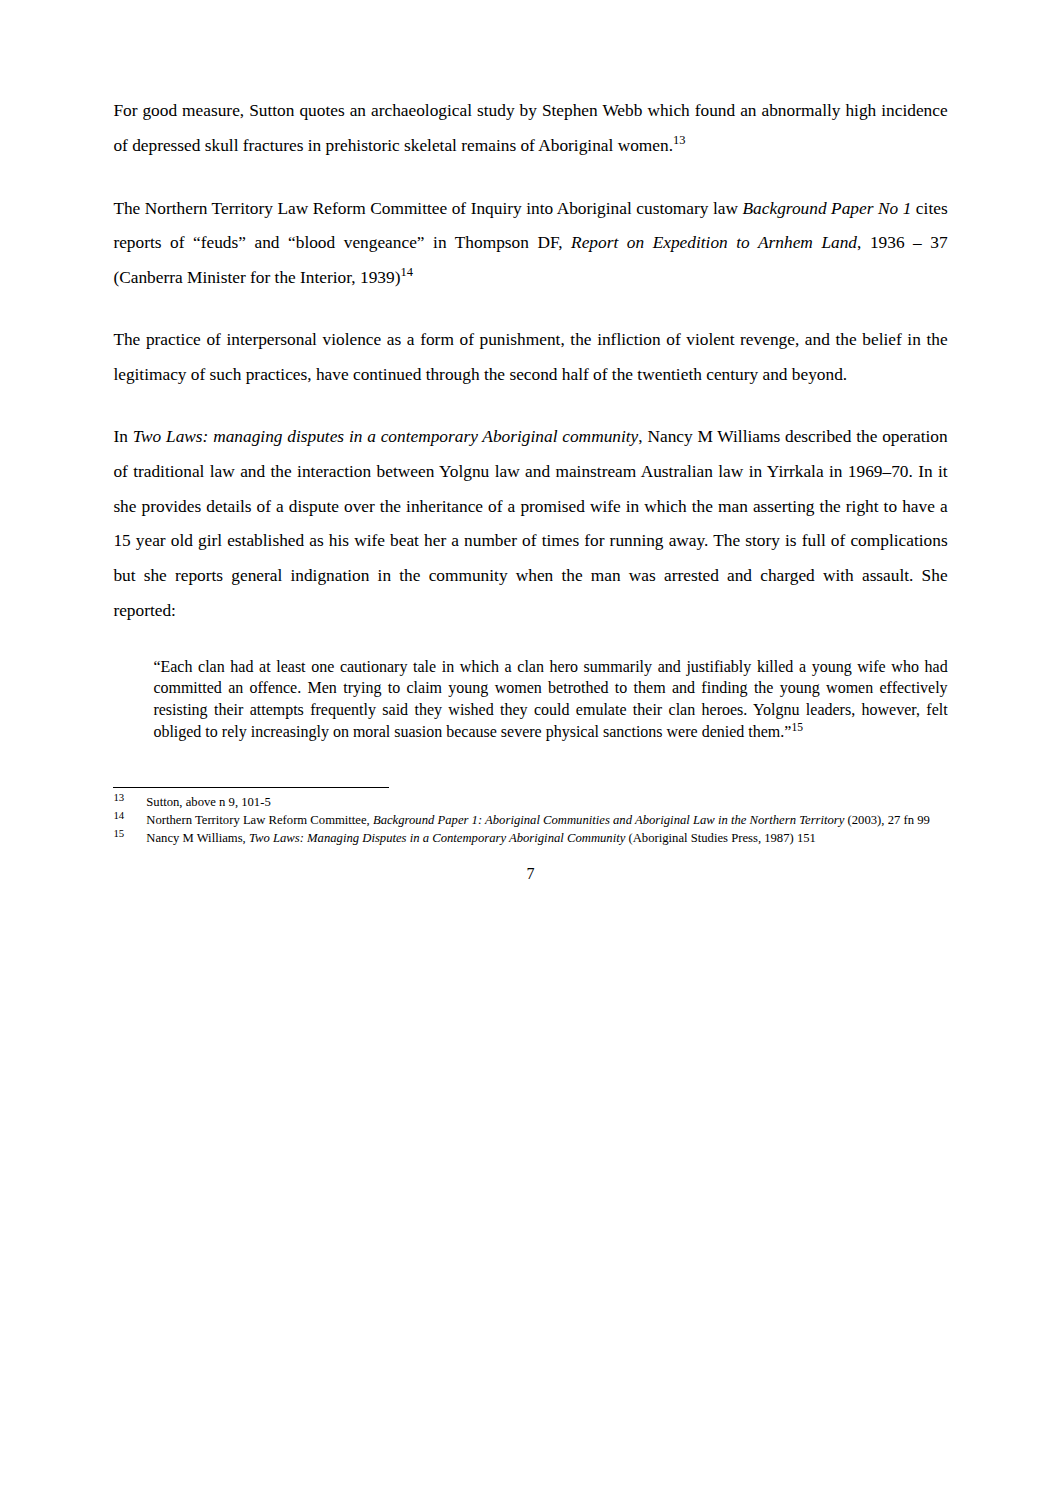For good measure, Sutton quotes an archaeological study by Stephen Webb which found an abnormally high incidence of depressed skull fractures in prehistoric skeletal remains of Aboriginal women.13
The Northern Territory Law Reform Committee of Inquiry into Aboriginal customary law Background Paper No 1 cites reports of “feuds” and “blood vengeance” in Thompson DF, Report on Expedition to Arnhem Land, 1936 – 37 (Canberra Minister for the Interior, 1939)14
The practice of interpersonal violence as a form of punishment, the infliction of violent revenge, and the belief in the legitimacy of such practices, have continued through the second half of the twentieth century and beyond.
In Two Laws: managing disputes in a contemporary Aboriginal community, Nancy M Williams described the operation of traditional law and the interaction between Yolgnu law and mainstream Australian law in Yirrkala in 1969–70. In it she provides details of a dispute over the inheritance of a promised wife in which the man asserting the right to have a 15 year old girl established as his wife beat her a number of times for running away. The story is full of complications but she reports general indignation in the community when the man was arrested and charged with assault. She reported:
“Each clan had at least one cautionary tale in which a clan hero summarily and justifiably killed a young wife who had committed an offence. Men trying to claim young women betrothed to them and finding the young women effectively resisting their attempts frequently said they wished they could emulate their clan heroes. Yolgnu leaders, however, felt obliged to rely increasingly on moral suasion because severe physical sanctions were denied them.”15
13 Sutton, above n 9, 101-5
14 Northern Territory Law Reform Committee, Background Paper 1: Aboriginal Communities and Aboriginal Law in the Northern Territory (2003), 27 fn 99
15 Nancy M Williams, Two Laws: Managing Disputes in a Contemporary Aboriginal Community (Aboriginal Studies Press, 1987) 151
7